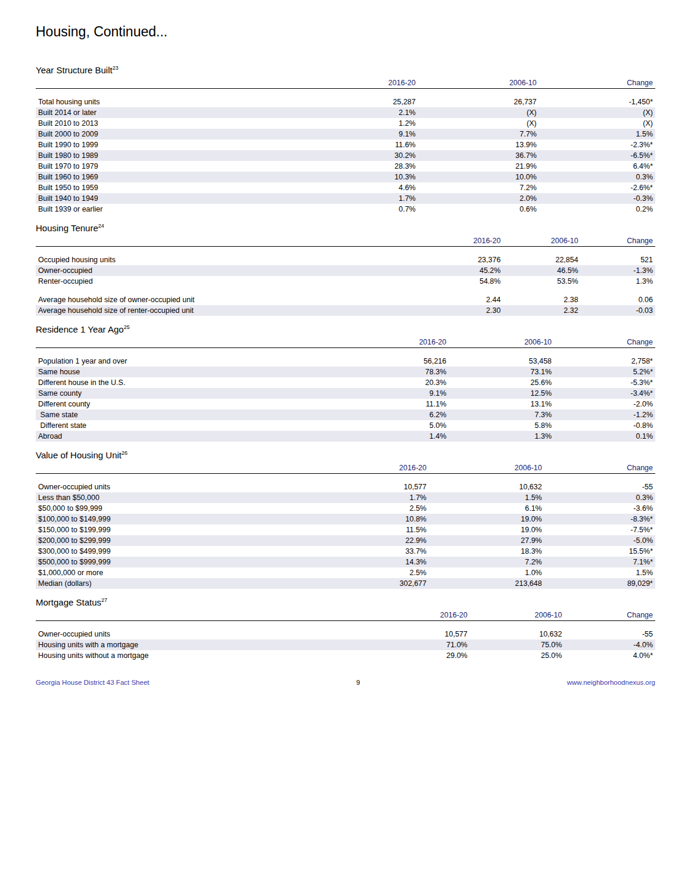Housing, Continued...
Year Structure Built 23
| | 2016-20 | 2006-10 | Change |
| --- | --- | --- | --- |
| Total housing units | 25,287 | 26,737 | -1,450* |
| Built 2014 or later | 2.1% | (X) | (X) |
| Built 2010 to 2013 | 1.2% | (X) | (X) |
| Built 2000 to 2009 | 9.1% | 7.7% | 1.5% |
| Built 1990 to 1999 | 11.6% | 13.9% | -2.3%* |
| Built 1980 to 1989 | 30.2% | 36.7% | -6.5%* |
| Built 1970 to 1979 | 28.3% | 21.9% | 6.4%* |
| Built 1960 to 1969 | 10.3% | 10.0% | 0.3% |
| Built 1950 to 1959 | 4.6% | 7.2% | -2.6%* |
| Built 1940 to 1949 | 1.7% | 2.0% | -0.3% |
| Built 1939 or earlier | 0.7% | 0.6% | 0.2% |
Housing Tenure 24
| | 2016-20 | 2006-10 | Change |
| --- | --- | --- | --- |
| Occupied housing units | 23,376 | 22,854 | 521 |
| Owner-occupied | 45.2% | 46.5% | -1.3% |
| Renter-occupied | 54.8% | 53.5% | 1.3% |
| Average household size of owner-occupied unit | 2.44 | 2.38 | 0.06 |
| Average household size of renter-occupied unit | 2.30 | 2.32 | -0.03 |
Residence 1 Year Ago 25
| | 2016-20 | 2006-10 | Change |
| --- | --- | --- | --- |
| Population 1 year and over | 56,216 | 53,458 | 2,758* |
| Same house | 78.3% | 73.1% | 5.2%* |
| Different house in the U.S. | 20.3% | 25.6% | -5.3%* |
| Same county | 9.1% | 12.5% | -3.4%* |
| Different county | 11.1% | 13.1% | -2.0% |
| Same state | 6.2% | 7.3% | -1.2% |
| Different state | 5.0% | 5.8% | -0.8% |
| Abroad | 1.4% | 1.3% | 0.1% |
Value of Housing Unit 26
| | 2016-20 | 2006-10 | Change |
| --- | --- | --- | --- |
| Owner-occupied units | 10,577 | 10,632 | -55 |
| Less than $50,000 | 1.7% | 1.5% | 0.3% |
| $50,000 to $99,999 | 2.5% | 6.1% | -3.6% |
| $100,000 to $149,999 | 10.8% | 19.0% | -8.3%* |
| $150,000 to $199,999 | 11.5% | 19.0% | -7.5%* |
| $200,000 to $299,999 | 22.9% | 27.9% | -5.0% |
| $300,000 to $499,999 | 33.7% | 18.3% | 15.5%* |
| $500,000 to $999,999 | 14.3% | 7.2% | 7.1%* |
| $1,000,000 or more | 2.5% | 1.0% | 1.5% |
| Median (dollars) | 302,677 | 213,648 | 89,029* |
Mortgage Status 27
| | 2016-20 | 2006-10 | Change |
| --- | --- | --- | --- |
| Owner-occupied units | 10,577 | 10,632 | -55 |
| Housing units with a mortgage | 71.0% | 75.0% | -4.0% |
| Housing units without a mortgage | 29.0% | 25.0% | 4.0%* |
Georgia House District 43 Fact Sheet
9
www.neighborhoodnexus.org